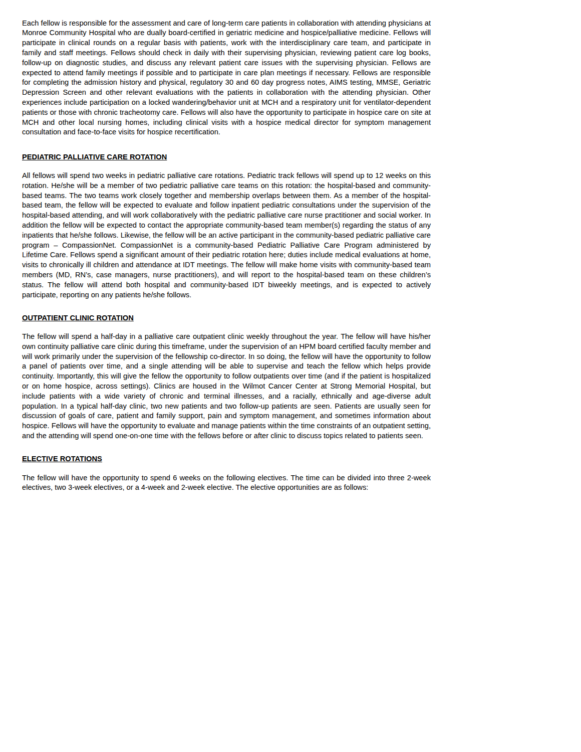Each fellow is responsible for the assessment and care of long-term care patients in collaboration with attending physicians at Monroe Community Hospital who are dually board-certified in geriatric medicine and hospice/palliative medicine. Fellows will participate in clinical rounds on a regular basis with patients, work with the interdisciplinary care team, and participate in family and staff meetings. Fellows should check in daily with their supervising physician, reviewing patient care log books, follow-up on diagnostic studies, and discuss any relevant patient care issues with the supervising physician. Fellows are expected to attend family meetings if possible and to participate in care plan meetings if necessary. Fellows are responsible for completing the admission history and physical, regulatory 30 and 60 day progress notes, AIMS testing, MMSE, Geriatric Depression Screen and other relevant evaluations with the patients in collaboration with the attending physician. Other experiences include participation on a locked wandering/behavior unit at MCH and a respiratory unit for ventilator-dependent patients or those with chronic tracheotomy care. Fellows will also have the opportunity to participate in hospice care on site at MCH and other local nursing homes, including clinical visits with a hospice medical director for symptom management consultation and face-to-face visits for hospice recertification.
Pediatric Palliative Care Rotation
All fellows will spend two weeks in pediatric palliative care rotations. Pediatric track fellows will spend up to 12 weeks on this rotation. He/she will be a member of two pediatric palliative care teams on this rotation: the hospital-based and community-based teams. The two teams work closely together and membership overlaps between them. As a member of the hospital-based team, the fellow will be expected to evaluate and follow inpatient pediatric consultations under the supervision of the hospital-based attending, and will work collaboratively with the pediatric palliative care nurse practitioner and social worker. In addition the fellow will be expected to contact the appropriate community-based team member(s) regarding the status of any inpatients that he/she follows. Likewise, the fellow will be an active participant in the community-based pediatric palliative care program – CompassionNet. CompassionNet is a community-based Pediatric Palliative Care Program administered by Lifetime Care. Fellows spend a significant amount of their pediatric rotation here; duties include medical evaluations at home, visits to chronically ill children and attendance at IDT meetings. The fellow will make home visits with community-based team members (MD, RN’s, case managers, nurse practitioners), and will report to the hospital-based team on these children’s status. The fellow will attend both hospital and community-based IDT biweekly meetings, and is expected to actively participate, reporting on any patients he/she follows.
Outpatient Clinic Rotation
The fellow will spend a half-day in a palliative care outpatient clinic weekly throughout the year. The fellow will have his/her own continuity palliative care clinic during this timeframe, under the supervision of an HPM board certified faculty member and will work primarily under the supervision of the fellowship co-director. In so doing, the fellow will have the opportunity to follow a panel of patients over time, and a single attending will be able to supervise and teach the fellow which helps provide continuity. Importantly, this will give the fellow the opportunity to follow outpatients over time (and if the patient is hospitalized or on home hospice, across settings). Clinics are housed in the Wilmot Cancer Center at Strong Memorial Hospital, but include patients with a wide variety of chronic and terminal illnesses, and a racially, ethnically and age-diverse adult population. In a typical half-day clinic, two new patients and two follow-up patients are seen. Patients are usually seen for discussion of goals of care, patient and family support, pain and symptom management, and sometimes information about hospice. Fellows will have the opportunity to evaluate and manage patients within the time constraints of an outpatient setting, and the attending will spend one-on-one time with the fellows before or after clinic to discuss topics related to patients seen.
Elective Rotations
The fellow will have the opportunity to spend 6 weeks on the following electives. The time can be divided into three 2-week electives, two 3-week electives, or a 4-week and 2-week elective. The elective opportunities are as follows: